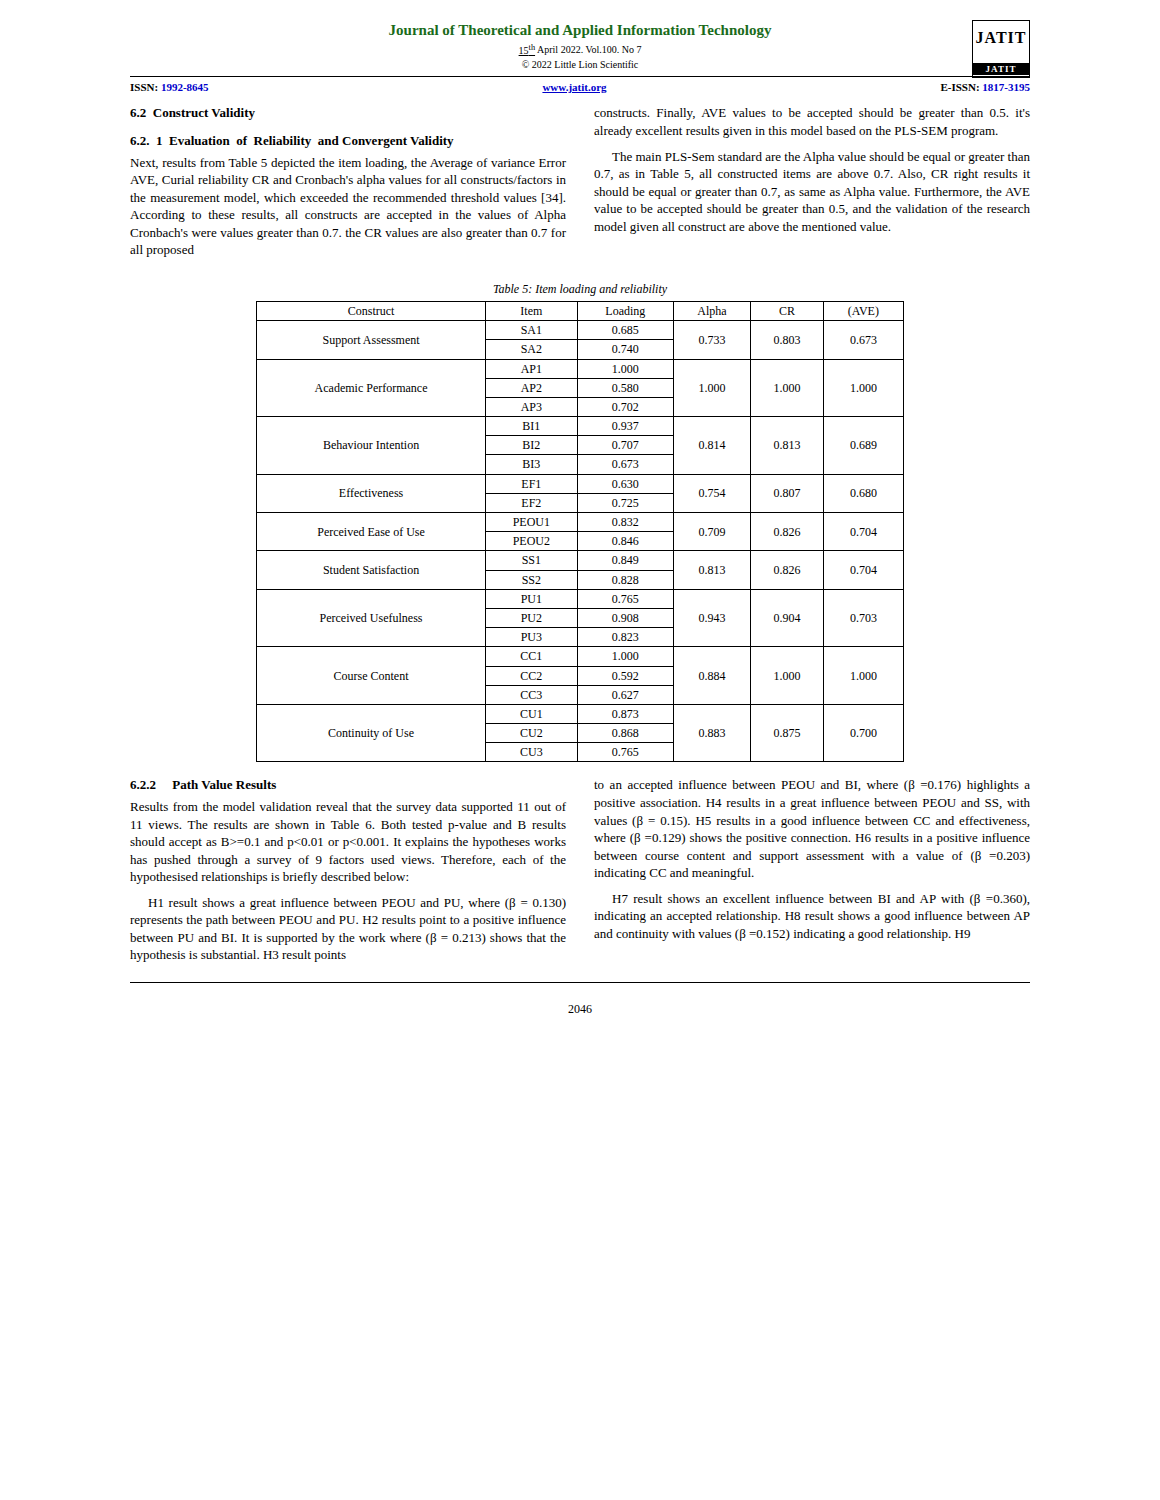JATIT
JATIT
Journal of Theoretical and Applied Information Technology
15th April 2022. Vol.100. No 7
© 2022 Little Lion Scientific
ISSN: 1992-8645 www.jatit.org E-ISSN: 1817-3195
6.2 Construct Validity
6.2. 1 Evaluation of Reliability and Convergent Validity
Next, results from Table 5 depicted the item loading, the Average of variance Error AVE, Curial reliability CR and Cronbach's alpha values for all constructs/factors in the measurement model, which exceeded the recommended threshold values [34]. According to these results, all constructs are accepted in the values of Alpha Cronbach's were values greater than 0.7. the CR values are also greater than 0.7 for all proposed
constructs. Finally, AVE values to be accepted should be greater than 0.5. it's already excellent results given in this model based on the PLS-SEM program.
The main PLS-Sem standard are the Alpha value should be equal or greater than 0.7, as in Table 5, all constructed items are above 0.7. Also, CR right results it should be equal or greater than 0.7, as same as Alpha value. Furthermore, the AVE value to be accepted should be greater than 0.5, and the validation of the research model given all construct are above the mentioned value.
Table 5: Item loading and reliability
| Construct | Item | Loading | Alpha | CR | (AVE) |
| --- | --- | --- | --- | --- | --- |
| Support Assessment | SA1 | 0.685 | 0.733 | 0.803 | 0.673 |
| SA2 | 0.740 |
| Academic Performance | AP1 | 1.000 | 1.000 | 1.000 | 1.000 |
| AP2 | 0.580 |
| AP3 | 0.702 |
| Behaviour Intention | BI1 | 0.937 | 0.814 | 0.813 | 0.689 |
| BI2 | 0.707 |
| BI3 | 0.673 |
| Effectiveness | EF1 | 0.630 | 0.754 | 0.807 | 0.680 |
| EF2 | 0.725 |
| Perceived Ease of Use | PEOU1 | 0.832 | 0.709 | 0.826 | 0.704 |
| PEOU2 | 0.846 |
| Student Satisfaction | SS1 | 0.849 | 0.813 | 0.826 | 0.704 |
| SS2 | 0.828 |
| Perceived Usefulness | PU1 | 0.765 | 0.943 | 0.904 | 0.703 |
| PU2 | 0.908 |
| PU3 | 0.823 |
| Course Content | CC1 | 1.000 | 0.884 | 1.000 | 1.000 |
| CC2 | 0.592 |
| CC3 | 0.627 |
| Continuity of Use | CU1 | 0.873 | 0.883 | 0.875 | 0.700 |
| CU2 | 0.868 |
| CU3 | 0.765 |
6.2.2 Path Value Results
Results from the model validation reveal that the survey data supported 11 out of 11 views. The results are shown in Table 6. Both tested p-value and B results should accept as B>=0.1 and p<0.01 or p<0.001. It explains the hypotheses works has pushed through a survey of 9 factors used views. Therefore, each of the hypothesised relationships is briefly described below:
H1 result shows a great influence between PEOU and PU, where (β = 0.130) represents the path between PEOU and PU. H2 results point to a positive influence between PU and BI. It is supported by the work where (β = 0.213) shows that the hypothesis is substantial. H3 result points
to an accepted influence between PEOU and BI, where (β =0.176) highlights a positive association. H4 results in a great influence between PEOU and SS, with values (β = 0.15). H5 results in a good influence between CC and effectiveness, where (β =0.129) shows the positive connection. H6 results in a positive influence between course content and support assessment with a value of (β =0.203) indicating CC and meaningful.
H7 result shows an excellent influence between BI and AP with (β =0.360), indicating an accepted relationship. H8 result shows a good influence between AP and continuity with values (β =0.152) indicating a good relationship. H9
2046